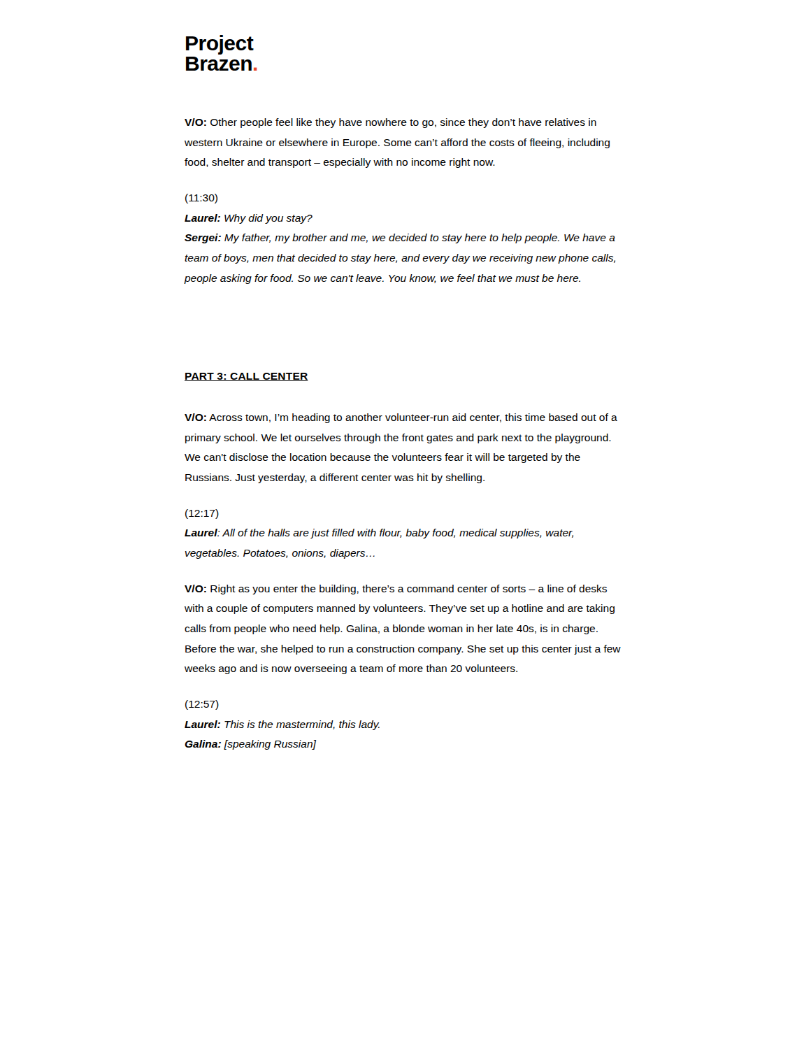Project
Brazen.
V/O: Other people feel like they have nowhere to go, since they don’t have relatives in western Ukraine or elsewhere in Europe. Some can’t afford the costs of fleeing, including food, shelter and transport – especially with no income right now.
(11:30)
Laurel: Why did you stay?
Sergei: My father, my brother and me, we decided to stay here to help people. We have a team of boys, men that decided to stay here, and every day we receiving new phone calls, people asking for food. So we can't leave. You know, we feel that we must be here.
Part 3: Call Center
V/O: Across town, I’m heading to another volunteer-run aid center, this time based out of a primary school. We let ourselves through the front gates and park next to the playground. We can't disclose the location because the volunteers fear it will be targeted by the Russians. Just yesterday, a different center was hit by shelling.
(12:17)
Laurel: All of the halls are just filled with flour, baby food, medical supplies, water, vegetables. Potatoes, onions, diapers…
V/O: Right as you enter the building, there’s a command center of sorts – a line of desks with a couple of computers manned by volunteers. They’ve set up a hotline and are taking calls from people who need help. Galina, a blonde woman in her late 40s, is in charge. Before the war, she helped to run a construction company. She set up this center just a few weeks ago and is now overseeing a team of more than 20 volunteers.
(12:57)
Laurel: This is the mastermind, this lady.
Galina: [speaking Russian]